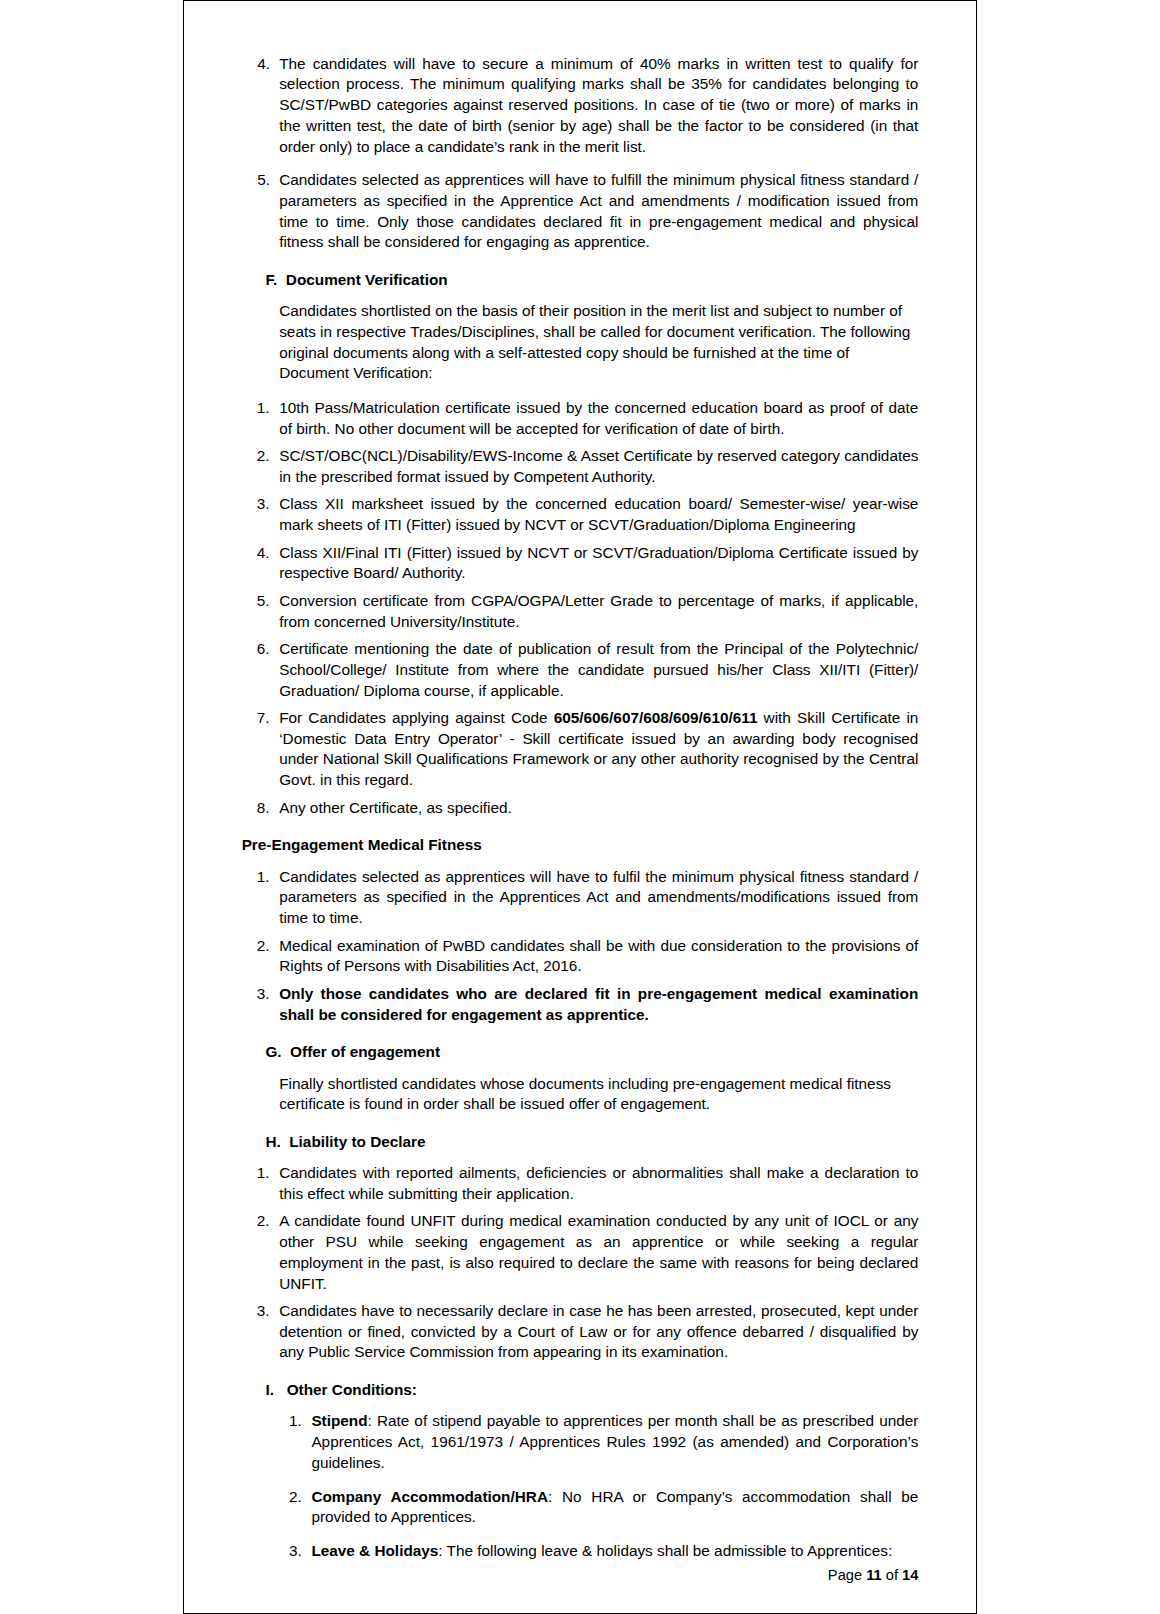4. The candidates will have to secure a minimum of 40% marks in written test to qualify for selection process. The minimum qualifying marks shall be 35% for candidates belonging to SC/ST/PwBD categories against reserved positions. In case of tie (two or more) of marks in the written test, the date of birth (senior by age) shall be the factor to be considered (in that order only) to place a candidate’s rank in the merit list.
5. Candidates selected as apprentices will have to fulfill the minimum physical fitness standard / parameters as specified in the Apprentice Act and amendments / modification issued from time to time. Only those candidates declared fit in pre-engagement medical and physical fitness shall be considered for engaging as apprentice.
F. Document Verification
Candidates shortlisted on the basis of their position in the merit list and subject to number of seats in respective Trades/Disciplines, shall be called for document verification. The following original documents along with a self-attested copy should be furnished at the time of Document Verification:
10th Pass/Matriculation certificate issued by the concerned education board as proof of date of birth. No other document will be accepted for verification of date of birth.
SC/ST/OBC(NCL)/Disability/EWS-Income & Asset Certificate by reserved category candidates in the prescribed format issued by Competent Authority.
Class XII marksheet issued by the concerned education board/ Semester-wise/ year-wise mark sheets of ITI (Fitter) issued by NCVT or SCVT/Graduation/Diploma Engineering
Class XII/Final ITI (Fitter) issued by NCVT or SCVT/Graduation/Diploma Certificate issued by respective Board/ Authority.
Conversion certificate from CGPA/OGPA/Letter Grade to percentage of marks, if applicable, from concerned University/Institute.
Certificate mentioning the date of publication of result from the Principal of the Polytechnic/ School/College/ Institute from where the candidate pursued his/her Class XII/ITI (Fitter)/ Graduation/ Diploma course, if applicable.
For Candidates applying against Code 605/606/607/608/609/610/611 with Skill Certificate in ‘Domestic Data Entry Operator’ - Skill certificate issued by an awarding body recognised under National Skill Qualifications Framework or any other authority recognised by the Central Govt. in this regard.
Any other Certificate, as specified.
Pre-Engagement Medical Fitness
Candidates selected as apprentices will have to fulfil the minimum physical fitness standard / parameters as specified in the Apprentices Act and amendments/modifications issued from time to time.
Medical examination of PwBD candidates shall be with due consideration to the provisions of Rights of Persons with Disabilities Act, 2016.
Only those candidates who are declared fit in pre-engagement medical examination shall be considered for engagement as apprentice.
G. Offer of engagement
Finally shortlisted candidates whose documents including pre-engagement medical fitness certificate is found in order shall be issued offer of engagement.
H. Liability to Declare
Candidates with reported ailments, deficiencies or abnormalities shall make a declaration to this effect while submitting their application.
A candidate found UNFIT during medical examination conducted by any unit of IOCL or any other PSU while seeking engagement as an apprentice or while seeking a regular employment in the past, is also required to declare the same with reasons for being declared UNFIT.
Candidates have to necessarily declare in case he has been arrested, prosecuted, kept under detention or fined, convicted by a Court of Law or for any offence debarred / disqualified by any Public Service Commission from appearing in its examination.
I. Other Conditions:
Stipend: Rate of stipend payable to apprentices per month shall be as prescribed under Apprentices Act, 1961/1973 / Apprentices Rules 1992 (as amended) and Corporation’s guidelines.
Company Accommodation/HRA: No HRA or Company’s accommodation shall be provided to Apprentices.
Leave & Holidays: The following leave & holidays shall be admissible to Apprentices:
Page 11 of 14